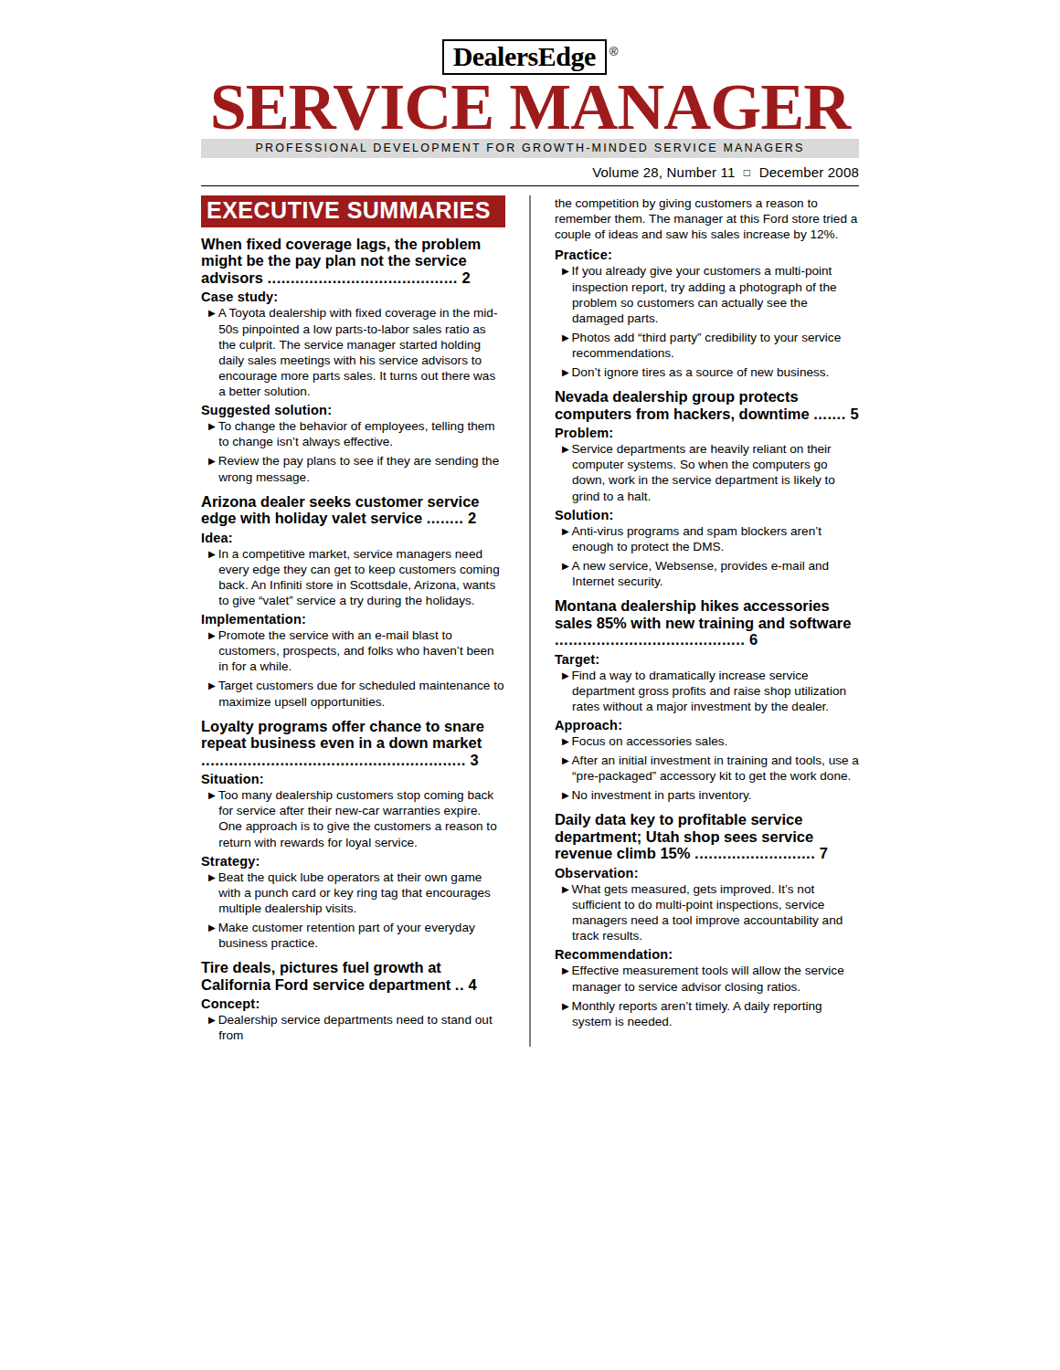Dealers Edge®
SERVICE MANAGER
PROFESSIONAL DEVELOPMENT FOR GROWTH-MINDED SERVICE MANAGERS
Volume 28, Number 11 □ December 2008
EXECUTIVE SUMMARIES
When fixed coverage lags, the problem might be the pay plan not the service advisors ......................................... 2
Case study:
A Toyota dealership with fixed coverage in the mid-50s pinpointed a low parts-to-labor sales ratio as the culprit. The service manager started holding daily sales meetings with his service advisors to encourage more parts sales. It turns out there was a better solution.
Suggested solution:
To change the behavior of employees, telling them to change isn’t always effective.
Review the pay plans to see if they are sending the wrong message.
Arizona dealer seeks customer service edge with holiday valet service ........ 2
Idea:
In a competitive market, service managers need every edge they can get to keep customers coming back. An Infiniti store in Scottsdale, Arizona, wants to give “valet” service a try during the holidays.
Implementation:
Promote the service with an e-mail blast to customers, prospects, and folks who haven’t been in for a while.
Target customers due for scheduled maintenance to maximize upsell opportunities.
Loyalty programs offer chance to snare repeat business even in a down market ......................................................... 3
Situation:
Too many dealership customers stop coming back for service after their new-car warranties expire. One approach is to give the customers a reason to return with rewards for loyal service.
Strategy:
Beat the quick lube operators at their own game with a punch card or key ring tag that encourages multiple dealership visits.
Make customer retention part of your everyday business practice.
Tire deals, pictures fuel growth at California Ford service department .. 4
Concept:
Dealership service departments need to stand out from
the competition by giving customers a reason to remember them. The manager at this Ford store tried a couple of ideas and saw his sales increase by 12%.
Practice:
If you already give your customers a multi-point inspection report, try adding a photograph of the problem so customers can actually see the damaged parts.
Photos add “third party” credibility to your service recommendations.
Don’t ignore tires as a source of new business.
Nevada dealership group protects computers from hackers, downtime ....... 5
Problem:
Service departments are heavily reliant on their computer systems. So when the computers go down, work in the service department is likely to grind to a halt.
Solution:
Anti-virus programs and spam blockers aren’t enough to protect the DMS.
A new service, Websense, provides e-mail and Internet security.
Montana dealership hikes accessories sales 85% with new training and software ......................................... 6
Target:
Find a way to dramatically increase service department gross profits and raise shop utilization rates without a major investment by the dealer.
Approach:
Focus on accessories sales.
After an initial investment in training and tools, use a “pre-packaged” accessory kit to get the work done.
No investment in parts inventory.
Daily data key to profitable service department; Utah shop sees service revenue climb 15% .......................... 7
Observation:
What gets measured, gets improved. It’s not sufficient to do multi-point inspections, service managers need a tool improve accountability and track results.
Recommendation:
Effective measurement tools will allow the service manager to service advisor closing ratios.
Monthly reports aren’t timely. A daily reporting system is needed.